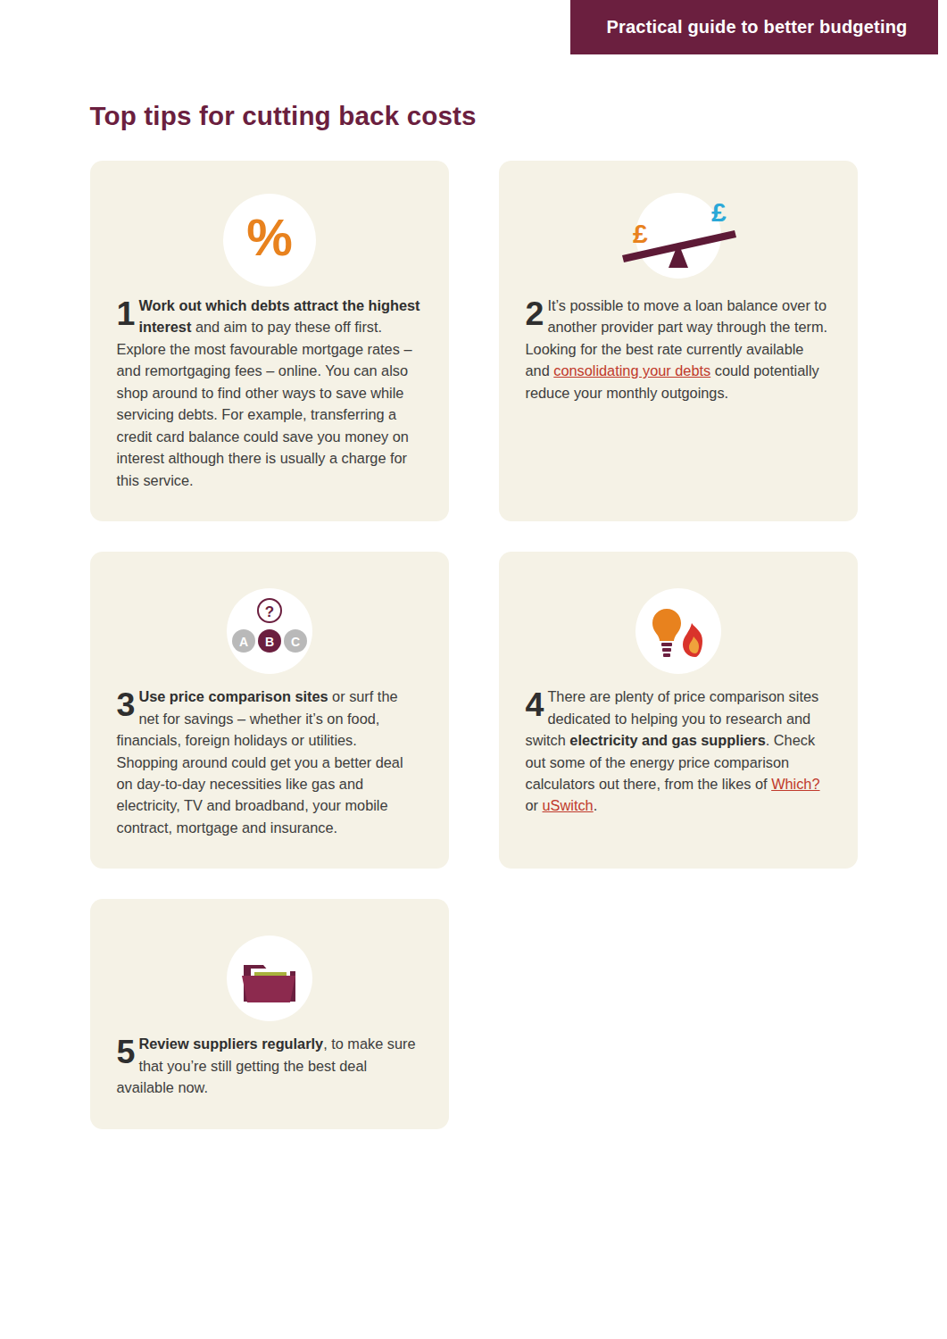Practical guide to better budgeting
Top tips for cutting back costs
%
1 Work out which debts attract the highest interest and aim to pay these off first. Explore the most favourable mortgage rates – and remortgaging fees – online. You can also shop around to find other ways to save while servicing debts. For example, transferring a credit card balance could save you money on interest although there is usually a charge for this service.
£ £
2 It’s possible to move a loan balance over to another provider part way through the term. Looking for the best rate currently available and consolidating your debts could potentially reduce your monthly outgoings.
? A B C
3 Use price comparison sites or surf the net for savings – whether it’s on food, financials, foreign holidays or utilities. Shopping around could get you a better deal on day-to-day necessities like gas and electricity, TV and broadband, your mobile contract, mortgage and insurance.
4 There are plenty of price comparison sites dedicated to helping you to research and switch electricity and gas suppliers. Check out some of the energy price comparison calculators out there, from the likes of Which? or uSwitch.
5 Review suppliers regularly, to make sure that you’re still getting the best deal available now.